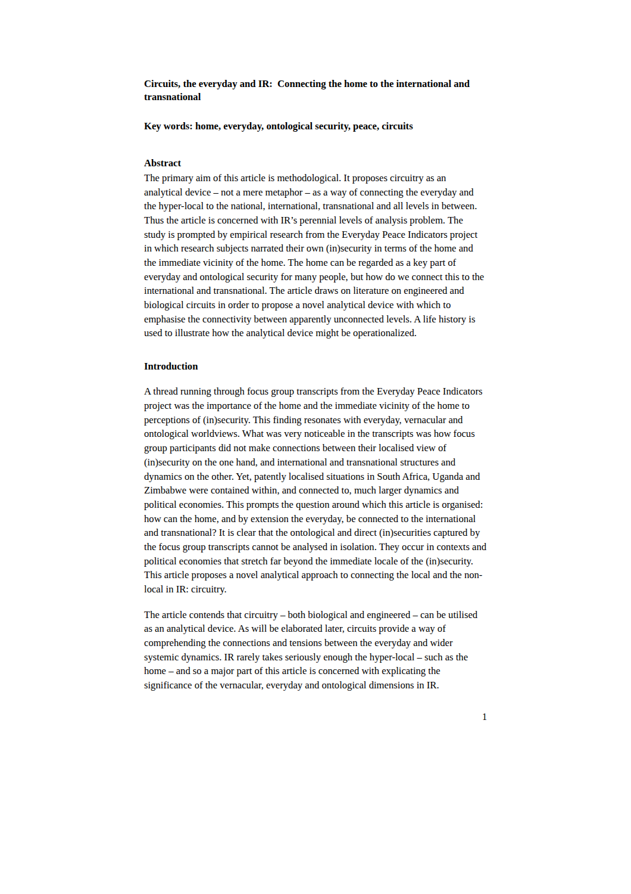Circuits, the everyday and IR: Connecting the home to the international and transnational
Key words: home, everyday, ontological security, peace, circuits
Abstract
The primary aim of this article is methodological. It proposes circuitry as an analytical device – not a mere metaphor – as a way of connecting the everyday and the hyper-local to the national, international, transnational and all levels in between. Thus the article is concerned with IR’s perennial levels of analysis problem. The study is prompted by empirical research from the Everyday Peace Indicators project in which research subjects narrated their own (in)security in terms of the home and the immediate vicinity of the home. The home can be regarded as a key part of everyday and ontological security for many people, but how do we connect this to the international and transnational. The article draws on literature on engineered and biological circuits in order to propose a novel analytical device with which to emphasise the connectivity between apparently unconnected levels. A life history is used to illustrate how the analytical device might be operationalized.
Introduction
A thread running through focus group transcripts from the Everyday Peace Indicators project was the importance of the home and the immediate vicinity of the home to perceptions of (in)security. This finding resonates with everyday, vernacular and ontological worldviews. What was very noticeable in the transcripts was how focus group participants did not make connections between their localised view of (in)security on the one hand, and international and transnational structures and dynamics on the other. Yet, patently localised situations in South Africa, Uganda and Zimbabwe were contained within, and connected to, much larger dynamics and political economies. This prompts the question around which this article is organised: how can the home, and by extension the everyday, be connected to the international and transnational? It is clear that the ontological and direct (in)securities captured by the focus group transcripts cannot be analysed in isolation. They occur in contexts and political economies that stretch far beyond the immediate locale of the (in)security. This article proposes a novel analytical approach to connecting the local and the non-local in IR: circuitry.
The article contends that circuitry – both biological and engineered – can be utilised as an analytical device. As will be elaborated later, circuits provide a way of comprehending the connections and tensions between the everyday and wider systemic dynamics. IR rarely takes seriously enough the hyper-local – such as the home – and so a major part of this article is concerned with explicating the significance of the vernacular, everyday and ontological dimensions in IR.
1